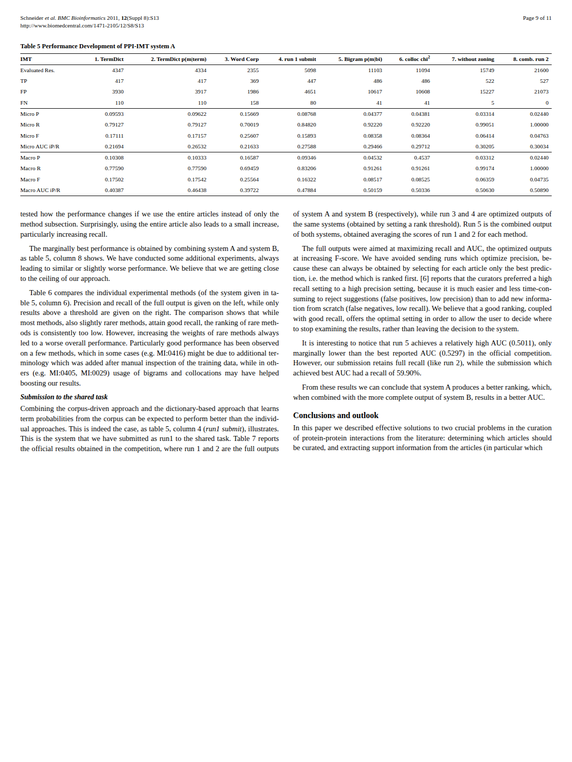Schneider et al. BMC Bioinformatics 2011, 12(Suppl 8):S13
http://www.biomedcentral.com/1471-2105/12/S8/S13
Page 9 of 11
Table 5 Performance Development of PPI-IMT system A
| IMT | 1. TermDict | 2. TermDict p(m/term) | 3. Word Corp | 4. run 1 submit | 5. Bigram p(m/bi) | 6. colloc chi 2 | 7. without zoning | 8. comb. run 2 |
| --- | --- | --- | --- | --- | --- | --- | --- | --- |
| Evaluated Res. | 4347 | 4334 | 2355 | 5098 | 11103 | 11094 | 15749 | 21600 |
| TP | 417 | 417 | 369 | 447 | 486 | 486 | 522 | 527 |
| FP | 3930 | 3917 | 1986 | 4651 | 10617 | 10608 | 15227 | 21073 |
| FN | 110 | 110 | 158 | 80 | 41 | 41 | 5 | 0 |
| Micro P | 0.09593 | 0.09622 | 0.15669 | 0.08768 | 0.04377 | 0.04381 | 0.03314 | 0.02440 |
| Micro R | 0.79127 | 0.79127 | 0.70019 | 0.84820 | 0.92220 | 0.92220 | 0.99051 | 1.00000 |
| Micro F | 0.17111 | 0.17157 | 0.25607 | 0.15893 | 0.08358 | 0.08364 | 0.06414 | 0.04763 |
| Micro AUC iP/R | 0.21694 | 0.26532 | 0.21633 | 0.27588 | 0.29466 | 0.29712 | 0.30205 | 0.30034 |
| Macro P | 0.10308 | 0.10333 | 0.16587 | 0.09346 | 0.04532 | 0.4537 | 0.03312 | 0.02440 |
| Macro R | 0.77590 | 0.77590 | 0.69459 | 0.83206 | 0.91261 | 0.91261 | 0.99174 | 1.00000 |
| Macro F | 0.17502 | 0.17542 | 0.25564 | 0.16322 | 0.08517 | 0.08525 | 0.06359 | 0.04735 |
| Macro AUC iP/R | 0.40387 | 0.46438 | 0.39722 | 0.47884 | 0.50159 | 0.50336 | 0.50630 | 0.50890 |
tested how the performance changes if we use the entire articles instead of only the method subsection. Surprisingly, using the entire article also leads to a small increase, particularly increasing recall.
The marginally best performance is obtained by combining system A and system B, as table 5, column 8 shows. We have conducted some additional experiments, always leading to similar or slightly worse performance. We believe that we are getting close to the ceiling of our approach.
Table 6 compares the individual experimental methods (of the system given in table 5, column 6). Precision and recall of the full output is given on the left, while only results above a threshold are given on the right. The comparison shows that while most methods, also slightly rarer methods, attain good recall, the ranking of rare methods is consistently too low. However, increasing the weights of rare methods always led to a worse overall performance. Particularly good performance has been observed on a few methods, which in some cases (e.g. MI:0416) might be due to additional terminology which was added after manual inspection of the training data, while in others (e.g. MI:0405, MI:0029) usage of bigrams and collocations may have helped boosting our results.
Submission to the shared task
Combining the corpus-driven approach and the dictionary-based approach that learns term probabilities from the corpus can be expected to perform better than the individual approaches. This is indeed the case, as table 5, column 4 (run1 submit), illustrates. This is the system that we have submitted as run1 to the shared task. Table 7 reports the official results obtained in the competition, where run 1 and 2 are the full outputs of system A and system B (respectively), while run 3 and 4 are optimized outputs of the same systems (obtained by setting a rank threshold). Run 5 is the combined output of both systems, obtained averaging the scores of run 1 and 2 for each method.
The full outputs were aimed at maximizing recall and AUC, the optimized outputs at increasing F-score. We have avoided sending runs which optimize precision, because these can always be obtained by selecting for each article only the best prediction, i.e. the method which is ranked first. [6] reports that the curators preferred a high recall setting to a high precision setting, because it is much easier and less time-consuming to reject suggestions (false positives, low precision) than to add new information from scratch (false negatives, low recall). We believe that a good ranking, coupled with good recall, offers the optimal setting in order to allow the user to decide where to stop examining the results, rather than leaving the decision to the system.
It is interesting to notice that run 5 achieves a relatively high AUC (0.5011), only marginally lower than the best reported AUC (0.5297) in the official competition. However, our submission retains full recall (like run 2), while the submission which achieved best AUC had a recall of 59.90%.
From these results we can conclude that system A produces a better ranking, which, when combined with the more complete output of system B, results in a better AUC.
Conclusions and outlook
In this paper we described effective solutions to two crucial problems in the curation of protein-protein interactions from the literature: determining which articles should be curated, and extracting support information from the articles (in particular which